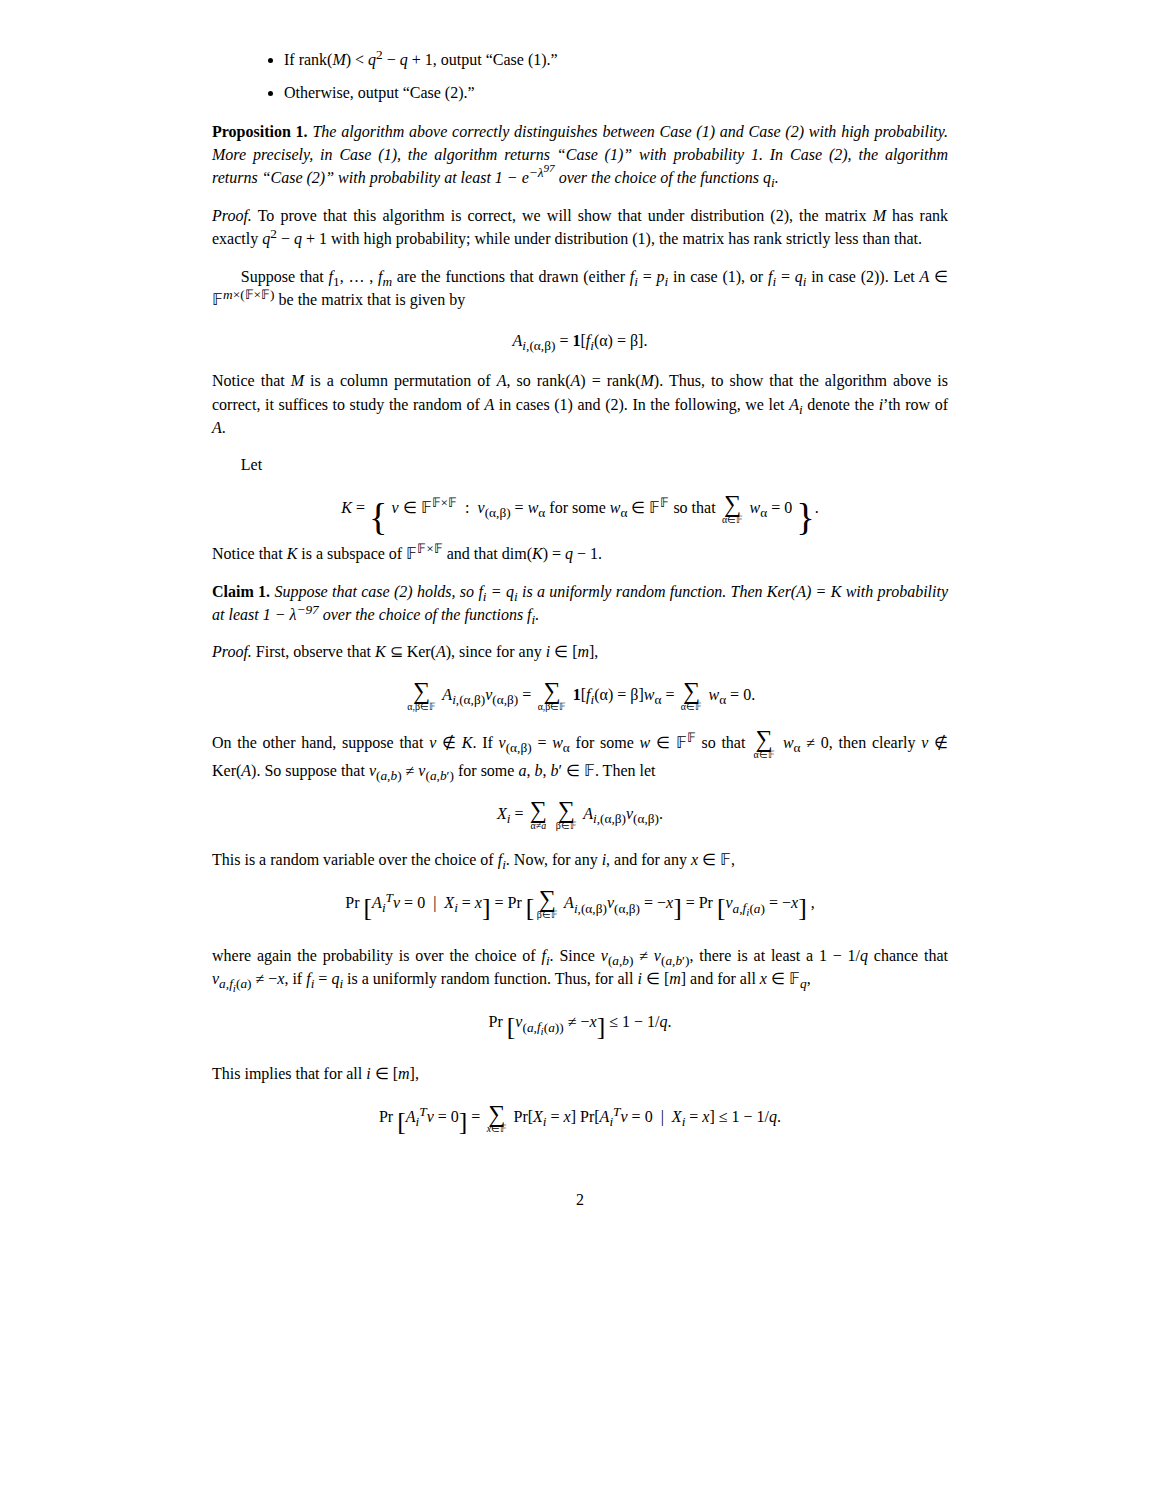If rank(M) < q2 − q + 1, output “Case (1).”
Otherwise, output “Case (2).”
Proposition 1. The algorithm above correctly distinguishes between Case (1) and Case (2) with high probability. More precisely, in Case (1), the algorithm returns “Case (1)” with probability 1. In Case (2), the algorithm returns “Case (2)” with probability at least 1 − e−λ97 over the choice of the functions qi.
Proof. To prove that this algorithm is correct, we will show that under distribution (2), the matrix M has rank exactly q2 − q + 1 with high probability; while under distribution (1), the matrix has rank strictly less than that.
Suppose that f1, … , fm are the functions that drawn (either fi = pi in case (1), or fi = qi in case (2)). Let A ∈ 𝔽m×(𝔽×𝔽) be the matrix that is given by
Ai,(α,β) = 1[fi(α) = β].
Notice that M is a column permutation of A, so rank(A) = rank(M). Thus, to show that the algorithm above is correct, it suffices to study the random of A in cases (1) and (2). In the following, we let Ai denote the i’th row of A.
Let
K = { v ∈ 𝔽𝔽×𝔽 : v(α,β) = wα for some wα ∈ 𝔽𝔽 so that ∑α∈𝔽 wα = 0 }.
Notice that K is a subspace of 𝔽𝔽×𝔽 and that dim(K) = q − 1.
Claim 1. Suppose that case (2) holds, so fi = qi is a uniformly random function. Then Ker(A) = K with probability at least 1 − λ−97 over the choice of the functions fi.
Proof. First, observe that K ⊆ Ker(A), since for any i ∈ [m],
∑α,β∈𝔽 Ai,(α,β)v(α,β) = ∑α,β∈𝔽 1[fi(α) = β]wα = ∑α∈𝔽 wα = 0.
On the other hand, suppose that v ∉ K. If v(α,β) = wα for some w ∈ 𝔽𝔽 so that ∑α∈𝔽 wα ≠ 0, then clearly v ∉ Ker(A). So suppose that v(a,b) ≠ v(a,b′) for some a, b, b′ ∈ 𝔽. Then let
Xi = ∑α≠a ∑β∈𝔽 Ai,(α,β)v(α,β).
This is a random variable over the choice of fi. Now, for any i, and for any x ∈ 𝔽,
Pr [AiTv = 0 | Xi = x] = Pr [∑β∈𝔽 Ai,(α,β)v(α,β) = −x] = Pr [va,fi(a) = −x] ,
where again the probability is over the choice of fi. Since v(a,b) ≠ v(a,b′), there is at least a 1 − 1/q chance that va,fi(a) ≠ −x, if fi = qi is a uniformly random function. Thus, for all i ∈ [m] and for all x ∈ 𝔽q,
Pr [v(a,fi(a)) ≠ −x] ≤ 1 − 1/q.
This implies that for all i ∈ [m],
Pr [AiTv = 0] = ∑x∈𝔽 Pr[Xi = x] Pr[AiTv = 0 | Xi = x] ≤ 1 − 1/q.
2